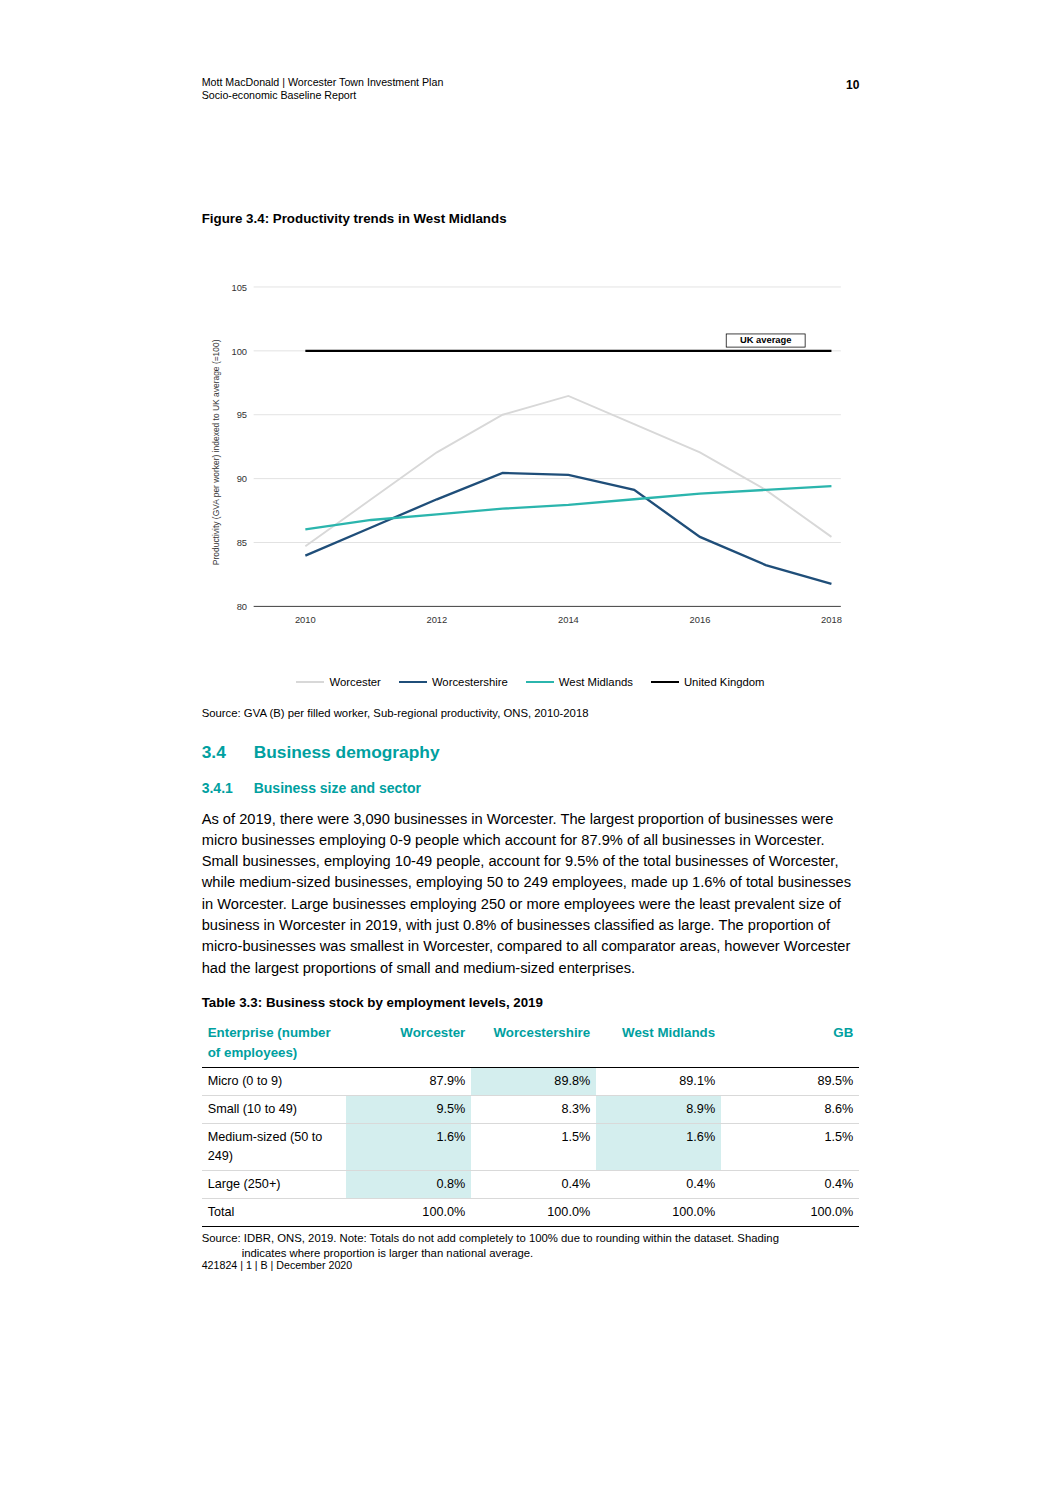Mott MacDonald | Worcester Town Investment Plan
Socio-economic Baseline Report
10
Figure 3.4: Productivity trends in West Midlands
Productivity (GVA per worker) indexed to UK average (=100) 105 100 95 90 85 80 2010 2012 2014 2016 2018 UK average
Worcester
Worcestershire
West Midlands
United Kingdom
Source: GVA (B) per filled worker, Sub-regional productivity, ONS, 2010-2018
3.4 Business demography
3.4.1 Business size and sector
As of 2019, there were 3,090 businesses in Worcester. The largest proportion of businesses were micro businesses employing 0-9 people which account for 87.9% of all businesses in Worcester. Small businesses, employing 10-49 people, account for 9.5% of the total businesses of Worcester, while medium-sized businesses, employing 50 to 249 employees, made up 1.6% of total businesses in Worcester. Large businesses employing 250 or more employees were the least prevalent size of business in Worcester in 2019, with just 0.8% of businesses classified as large. The proportion of micro-businesses was smallest in Worcester, compared to all comparator areas, however Worcester had the largest proportions of small and medium-sized enterprises.
Table 3.3: Business stock by employment levels, 2019
| Enterprise (number of employees) | Worcester | Worcestershire | West Midlands | GB |
| --- | --- | --- | --- | --- |
| Micro (0 to 9) | 87.9% | 89.8% | 89.1% | 89.5% |
| Small (10 to 49) | 9.5% | 8.3% | 8.9% | 8.6% |
| Medium-sized (50 to 249) | 1.6% | 1.5% | 1.6% | 1.5% |
| Large (250+) | 0.8% | 0.4% | 0.4% | 0.4% |
| Total | 100.0% | 100.0% | 100.0% | 100.0% |
Source: IDBR, ONS, 2019. Note: Totals do not add completely to 100% due to rounding within the dataset. Shading indicates where proportion is larger than national average.
421824 | 1 | B | December 2020